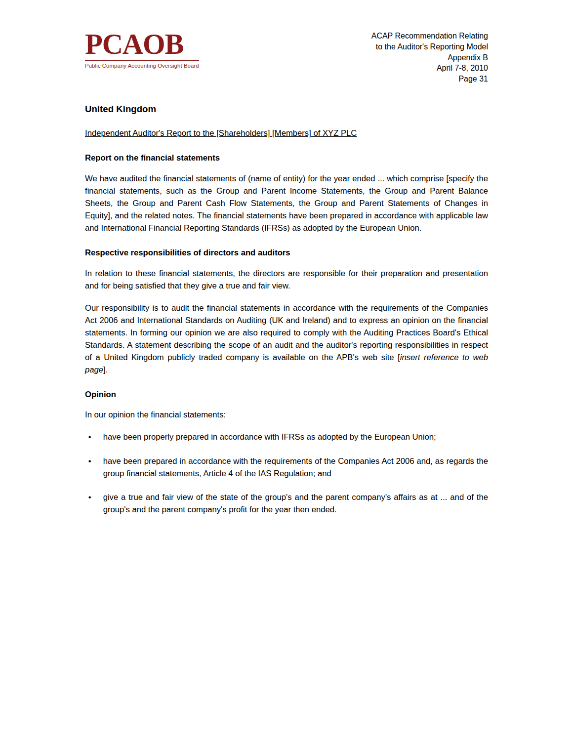PCAOB
Public Company Accounting Oversight Board
ACAP Recommendation Relating
to the Auditor's Reporting Model
Appendix B
April 7-8, 2010
Page 31
United Kingdom
Independent Auditor's Report to the [Shareholders] [Members] of XYZ PLC
Report on the financial statements
We have audited the financial statements of (name of entity) for the year ended ... which comprise [specify the financial statements, such as the Group and Parent Income Statements, the Group and Parent Balance Sheets, the Group and Parent Cash Flow Statements, the Group and Parent Statements of Changes in Equity], and the related notes. The financial statements have been prepared in accordance with applicable law and International Financial Reporting Standards (IFRSs) as adopted by the European Union.
Respective responsibilities of directors and auditors
In relation to these financial statements, the directors are responsible for their preparation and presentation and for being satisfied that they give a true and fair view.
Our responsibility is to audit the financial statements in accordance with the requirements of the Companies Act 2006 and International Standards on Auditing (UK and Ireland) and to express an opinion on the financial statements. In forming our opinion we are also required to comply with the Auditing Practices Board's Ethical Standards. A statement describing the scope of an audit and the auditor's reporting responsibilities in respect of a United Kingdom publicly traded company is available on the APB's web site [insert reference to web page].
Opinion
In our opinion the financial statements:
• have been properly prepared in accordance with IFRSs as adopted by the European Union;
• have been prepared in accordance with the requirements of the Companies Act 2006 and, as regards the group financial statements, Article 4 of the IAS Regulation; and
• give a true and fair view of the state of the group's and the parent company's affairs as at ... and of the group's and the parent company's profit for the year then ended.